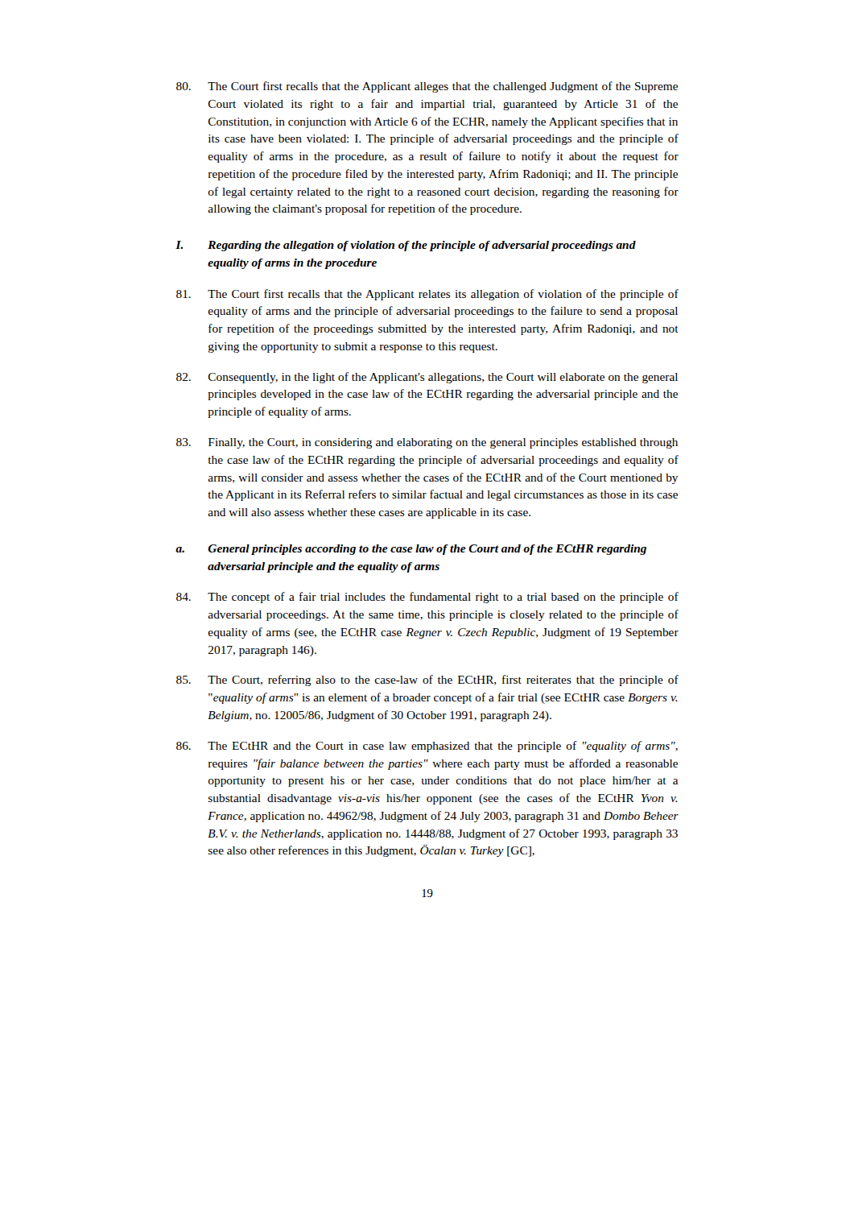80. The Court first recalls that the Applicant alleges that the challenged Judgment of the Supreme Court violated its right to a fair and impartial trial, guaranteed by Article 31 of the Constitution, in conjunction with Article 6 of the ECHR, namely the Applicant specifies that in its case have been violated: I. The principle of adversarial proceedings and the principle of equality of arms in the procedure, as a result of failure to notify it about the request for repetition of the procedure filed by the interested party, Afrim Radoniqi; and II. The principle of legal certainty related to the right to a reasoned court decision, regarding the reasoning for allowing the claimant's proposal for repetition of the procedure.
I. Regarding the allegation of violation of the principle of adversarial proceedings and equality of arms in the procedure
81. The Court first recalls that the Applicant relates its allegation of violation of the principle of equality of arms and the principle of adversarial proceedings to the failure to send a proposal for repetition of the proceedings submitted by the interested party, Afrim Radoniqi, and not giving the opportunity to submit a response to this request.
82. Consequently, in the light of the Applicant's allegations, the Court will elaborate on the general principles developed in the case law of the ECtHR regarding the adversarial principle and the principle of equality of arms.
83. Finally, the Court, in considering and elaborating on the general principles established through the case law of the ECtHR regarding the principle of adversarial proceedings and equality of arms, will consider and assess whether the cases of the ECtHR and of the Court mentioned by the Applicant in its Referral refers to similar factual and legal circumstances as those in its case and will also assess whether these cases are applicable in its case.
a. General principles according to the case law of the Court and of the ECtHR regarding adversarial principle and the equality of arms
84. The concept of a fair trial includes the fundamental right to a trial based on the principle of adversarial proceedings. At the same time, this principle is closely related to the principle of equality of arms (see, the ECtHR case Regner v. Czech Republic, Judgment of 19 September 2017, paragraph 146).
85. The Court, referring also to the case-law of the ECtHR, first reiterates that the principle of "equality of arms" is an element of a broader concept of a fair trial (see ECtHR case Borgers v. Belgium, no. 12005/86, Judgment of 30 October 1991, paragraph 24).
86. The ECtHR and the Court in case law emphasized that the principle of "equality of arms", requires "fair balance between the parties" where each party must be afforded a reasonable opportunity to present his or her case, under conditions that do not place him/her at a substantial disadvantage vis-a-vis his/her opponent (see the cases of the ECtHR Yvon v. France, application no. 44962/98, Judgment of 24 July 2003, paragraph 31 and Dombo Beheer B.V. v. the Netherlands, application no. 14448/88, Judgment of 27 October 1993, paragraph 33 see also other references in this Judgment, Öcalan v. Turkey [GC],
19